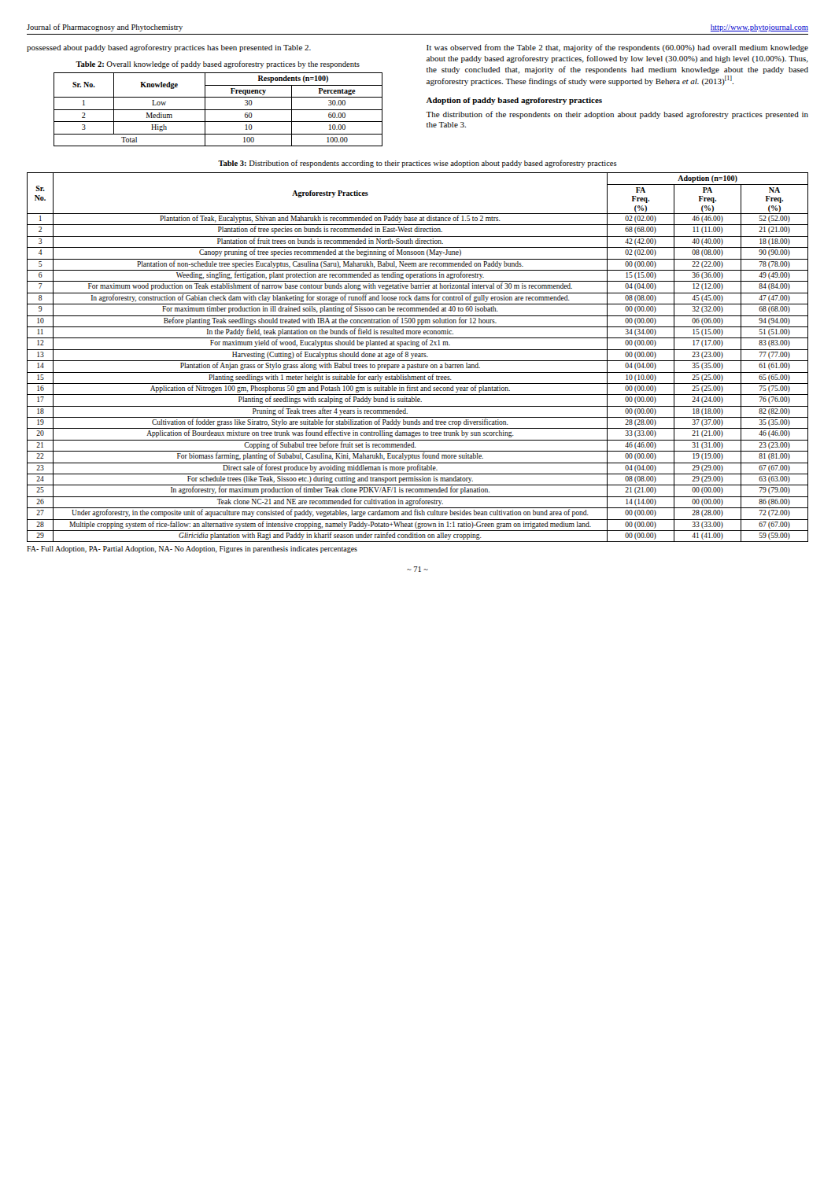Journal of Pharmacognosy and Phytochemistry http://www.phytojournal.com
possessed about paddy based agroforestry practices has been presented in Table 2.
Table 2: Overall knowledge of paddy based agroforestry practices by the respondents
| Sr. No. | Knowledge | Respondents (n=100) |
| --- | --- | --- |
| Frequency | Percentage |
| 1 | Low | 30 | 30.00 |
| 2 | Medium | 60 | 60.00 |
| 3 | High | 10 | 10.00 |
| Total | 100 | 100.00 |
It was observed from the Table 2 that, majority of the respondents (60.00%) had overall medium knowledge about the paddy based agroforestry practices, followed by low level (30.00%) and high level (10.00%). Thus, the study concluded that, majority of the respondents had medium knowledge about the paddy based agroforestry practices. These findings of study were supported by Behera et al. (2013)[1].
Adoption of paddy based agroforestry practices
The distribution of the respondents on their adoption about paddy based agroforestry practices presented in the Table 3.
Table 3: Distribution of respondents according to their practices wise adoption about paddy based agroforestry practices
| Sr. No. | Agroforestry Practices | Adoption (n=100) |
| --- | --- | --- |
| FA Freq. (%) | PA Freq. (%) | NA Freq. (%) |
| 1 | Plantation of Teak, Eucalyptus, Shivan and Maharukh is recommended on Paddy base at distance of 1.5 to 2 mtrs. | 02 (02.00) | 46 (46.00) | 52 (52.00) |
| 2 | Plantation of tree species on bunds is recommended in East-West direction. | 68 (68.00) | 11 (11.00) | 21 (21.00) |
| 3 | Plantation of fruit trees on bunds is recommended in North-South direction. | 42 (42.00) | 40 (40.00) | 18 (18.00) |
| 4 | Canopy pruning of tree species recommended at the beginning of Monsoon (May-June) | 02 (02.00) | 08 (08.00) | 90 (90.00) |
| 5 | Plantation of non-schedule tree species Eucalyptus, Casulina (Saru), Maharukh, Babul, Neem are recommended on Paddy bunds. | 00 (00.00) | 22 (22.00) | 78 (78.00) |
| 6 | Weeding, singling, fertigation, plant protection are recommended as tending operations in agroforestry. | 15 (15.00) | 36 (36.00) | 49 (49.00) |
| 7 | For maximum wood production on Teak establishment of narrow base contour bunds along with vegetative barrier at horizontal interval of 30 m is recommended. | 04 (04.00) | 12 (12.00) | 84 (84.00) |
| 8 | In agroforestry, construction of Gabian check dam with clay blanketing for storage of runoff and loose rock dams for control of gully erosion are recommended. | 08 (08.00) | 45 (45.00) | 47 (47.00) |
| 9 | For maximum timber production in ill drained soils, planting of Sissoo can be recommended at 40 to 60 isobath. | 00 (00.00) | 32 (32.00) | 68 (68.00) |
| 10 | Before planting Teak seedlings should treated with IBA at the concentration of 1500 ppm solution for 12 hours. | 00 (00.00) | 06 (06.00) | 94 (94.00) |
| 11 | In the Paddy field, teak plantation on the bunds of field is resulted more economic. | 34 (34.00) | 15 (15.00) | 51 (51.00) |
| 12 | For maximum yield of wood, Eucalyptus should be planted at spacing of 2x1 m. | 00 (00.00) | 17 (17.00) | 83 (83.00) |
| 13 | Harvesting (Cutting) of Eucalyptus should done at age of 8 years. | 00 (00.00) | 23 (23.00) | 77 (77.00) |
| 14 | Plantation of Anjan grass or Stylo grass along with Babul trees to prepare a pasture on a barren land. | 04 (04.00) | 35 (35.00) | 61 (61.00) |
| 15 | Planting seedlings with 1 meter height is suitable for early establishment of trees. | 10 (10.00) | 25 (25.00) | 65 (65.00) |
| 16 | Application of Nitrogen 100 gm, Phosphorus 50 gm and Potash 100 gm is suitable in first and second year of plantation. | 00 (00.00) | 25 (25.00) | 75 (75.00) |
| 17 | Planting of seedlings with scalping of Paddy bund is suitable. | 00 (00.00) | 24 (24.00) | 76 (76.00) |
| 18 | Pruning of Teak trees after 4 years is recommended. | 00 (00.00) | 18 (18.00) | 82 (82.00) |
| 19 | Cultivation of fodder grass like Siratro, Stylo are suitable for stabilization of Paddy bunds and tree crop diversification. | 28 (28.00) | 37 (37.00) | 35 (35.00) |
| 20 | Application of Bourdeaux mixture on tree trunk was found effective in controlling damages to tree trunk by sun scorching. | 33 (33.00) | 21 (21.00) | 46 (46.00) |
| 21 | Copping of Subabul tree before fruit set is recommended. | 46 (46.00) | 31 (31.00) | 23 (23.00) |
| 22 | For biomass farming, planting of Subabul, Casulina, Kini, Maharukh, Eucalyptus found more suitable. | 00 (00.00) | 19 (19.00) | 81 (81.00) |
| 23 | Direct sale of forest produce by avoiding middleman is more profitable. | 04 (04.00) | 29 (29.00) | 67 (67.00) |
| 24 | For schedule trees (like Teak, Sissoo etc.) during cutting and transport permission is mandatory. | 08 (08.00) | 29 (29.00) | 63 (63.00) |
| 25 | In agroforestry, for maximum production of timber Teak clone PDKV/AF/1 is recommended for planation. | 21 (21.00) | 00 (00.00) | 79 (79.00) |
| 26 | Teak clone NC-21 and NE are recommended for cultivation in agroforestry. | 14 (14.00) | 00 (00.00) | 86 (86.00) |
| 27 | Under agroforestry, in the composite unit of aquaculture may consisted of paddy, vegetables, large cardamom and fish culture besides bean cultivation on bund area of pond. | 00 (00.00) | 28 (28.00) | 72 (72.00) |
| 28 | Multiple cropping system of rice-fallow: an alternative system of intensive cropping, namely Paddy-Potato+Wheat (grown in 1:1 ratio)-Green gram on irrigated medium land. | 00 (00.00) | 33 (33.00) | 67 (67.00) |
| 29 | Gliricidia plantation with Ragi and Paddy in kharif season under rainfed condition on alley cropping. | 00 (00.00) | 41 (41.00) | 59 (59.00) |
FA- Full Adoption, PA- Partial Adoption, NA- No Adoption, Figures in parenthesis indicates percentages
~ 71 ~